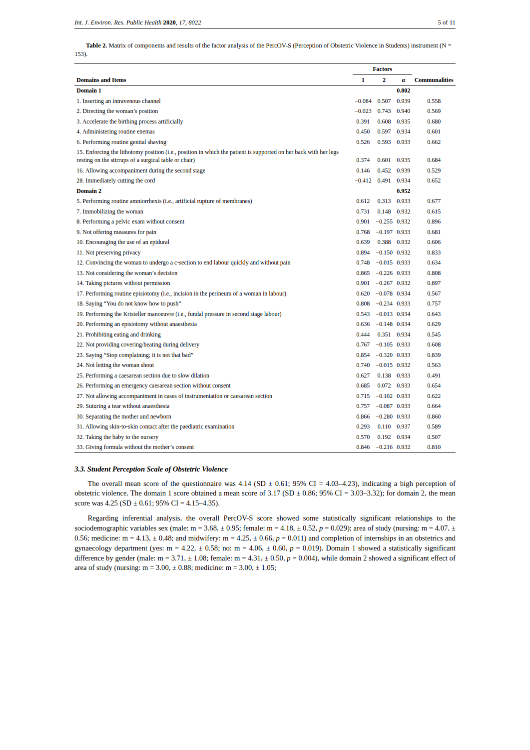Int. J. Environ. Res. Public Health 2020, 17, 8022
5 of 11
Table 2. Matrix of components and results of the factor analysis of the PercOV-S (Perception of Obstetric Violence in Students) instrument (N = 153).
| Domains and Items | Factors | Communalities |
| --- | --- | --- |
| 1 | 2 | α |
| Domain 1 | | | 0.802 | |
| 1. Inserting an intravenous channel | −0.084 | 0.507 | 0.939 | 0.558 |
| 2. Directing the woman’s position | −0.023 | 0.743 | 0.940 | 0.569 |
| 3. Accelerate the birthing process artificially | 0.391 | 0.608 | 0.935 | 0.680 |
| 4. Administering routine enemas | 0.450 | 0.597 | 0.934 | 0.601 |
| 6. Performing routine genital shaving | 0.526 | 0.593 | 0.933 | 0.662 |
| 15. Enforcing the lithotomy position (i.e., position in which the patient is supported on her back with her legs resting on the stirrups of a surgical table or chair) | 0.374 | 0.601 | 0.935 | 0.684 |
| 16. Allowing accompaniment during the second stage | 0.146 | 0.452 | 0.939 | 0.529 |
| 28. Immediately cutting the cord | −0.412 | 0.491 | 0.934 | 0.652 |
| Domain 2 | | | 0.952 | |
| 5. Performing routine amniorrhexis (i.e., artificial rupture of membranes) | 0.612 | 0.313 | 0.933 | 0.677 |
| 7. Immobilizing the woman | 0.731 | 0.148 | 0.932 | 0.615 |
| 8. Performing a pelvic exam without consent | 0.901 | −0.255 | 0.932 | 0.896 |
| 9. Not offering measures for pain | 0.768 | −0.197 | 0.933 | 0.681 |
| 10. Encouraging the use of an epidural | 0.639 | 0.388 | 0.932 | 0.606 |
| 11. Not preserving privacy | 0.894 | −0.150 | 0.932 | 0.833 |
| 12. Convincing the woman to undergo a c-section to end labour quickly and without pain | 0.748 | −0.015 | 0.933 | 0.634 |
| 13. Not considering the woman’s decision | 0.865 | −0.226 | 0.933 | 0.808 |
| 14. Taking pictures without permission | 0.901 | −0.267 | 0.932 | 0.897 |
| 17. Performing routine episiotomy (i.e., incision in the perineum of a woman in labour) | 0.620 | −0.078 | 0.934 | 0.567 |
| 18. Saying “You do not know how to push” | 0.808 | −0.234 | 0.933 | 0.757 |
| 19. Performing the Kristeller manoeuvre (i.e., fundal pressure in second stage labour) | 0.543 | −0.013 | 0.934 | 0.643 |
| 20. Performing an episiotomy without anaesthesia | 0.636 | −0.148 | 0.934 | 0.629 |
| 21. Prohibiting eating and drinking | 0.444 | 0.351 | 0.934 | 0.545 |
| 22. Not providing covering/heating during delivery | 0.767 | −0.105 | 0.933 | 0.608 |
| 23. Saying “Stop complaining; it is not that bad” | 0.854 | −0.320 | 0.933 | 0.839 |
| 24. Not letting the woman shout | 0.740 | −0.015 | 0.932 | 0.563 |
| 25. Performing a caesarean section due to slow dilation | 0.627 | 0.138 | 0.933 | 0.491 |
| 26. Performing an emergency caesarean section without consent | 0.685 | 0.072 | 0.933 | 0.654 |
| 27. Not allowing accompaniment in cases of instrumentation or caesarean section | 0.715 | −0.102 | 0.933 | 0.622 |
| 29. Suturing a tear without anaesthesia | 0.757 | −0.087 | 0.933 | 0.664 |
| 30. Separating the mother and newborn | 0.866 | −0.280 | 0.933 | 0.860 |
| 31. Allowing skin-to-skin contact after the paediatric examination | 0.293 | 0.110 | 0.937 | 0.589 |
| 32. Taking the baby to the nursery | 0.570 | 0.192 | 0.934 | 0.507 |
| 33. Giving formula without the mother’s consent | 0.846 | −0.216 | 0.932 | 0.810 |
3.3. Student Perception Scale of Obstetric Violence
The overall mean score of the questionnaire was 4.14 (SD ± 0.61; 95% CI = 4.03–4.23), indicating a high perception of obstetric violence. The domain 1 score obtained a mean score of 3.17 (SD ± 0.86; 95% CI = 3.03–3.32); for domain 2, the mean score was 4.25 (SD ± 0.61; 95% CI = 4.15–4.35).
Regarding inferential analysis, the overall PercOV-S score showed some statistically significant relationships to the sociodemographic variables sex (male: m = 3.68, ± 0.95; female: m = 4.18, ± 0.52, p = 0.029); area of study (nursing: m = 4.07, ± 0.56; medicine: m = 4.13, ± 0.48; and midwifery: m = 4.25, ± 0.66, p = 0.011) and completion of internships in an obstetrics and gynaecology department (yes: m = 4.22, ± 0.58; no: m = 4.06, ± 0.60, p = 0.019). Domain 1 showed a statistically significant difference by gender (male: m = 3.71, ± 1.08; female: m = 4.31, ± 0.50, p = 0.004), while domain 2 showed a significant effect of area of study (nursing: m = 3.00, ± 0.88; medicine: m = 3.00, ± 1.05;